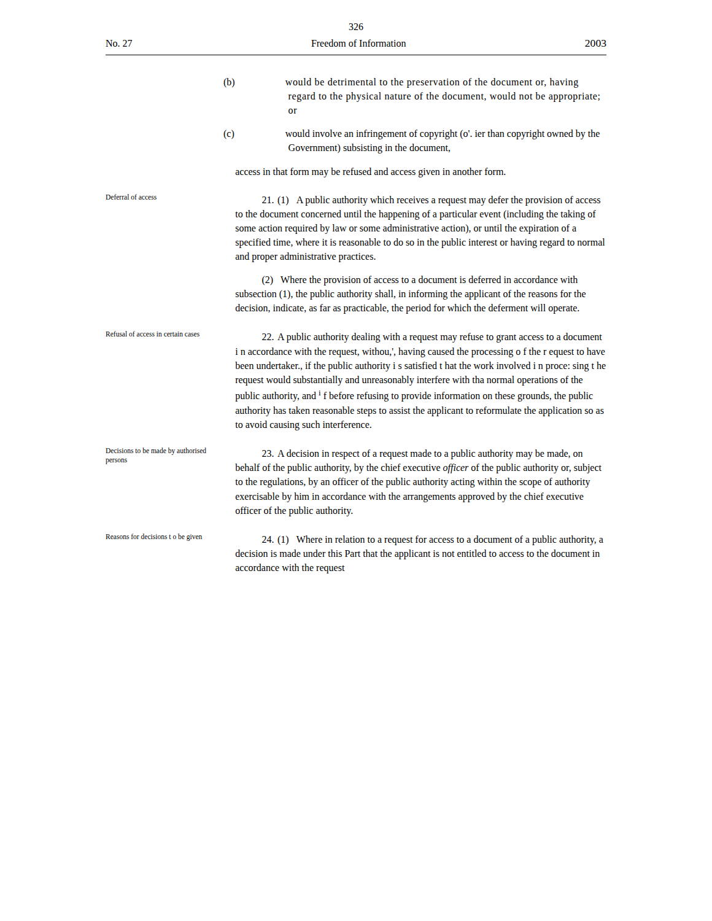326
No. 27
Freedom of Information
2003
(b) would be detrimental to the preservation of the document or, having regard to the physical nature of the document, would not be appropriate; or
(c) would involve an infringement of copyright (o'. ier than copyright owned by the Government) subsisting in the document,
access in that form may be refused and access given in another form.
Deferral of access
21.(1) A public authority which receives a request may defer the provision of access to the document concerned until the happening of a particular event (including the taking of some action required by law or some administrative action), or until the expiration of a specified time, where it is reasonable to do so in the public interest or having regard to normal and proper administrative practices.
(2) Where the provision of access to a document is deferred in accordance with subsection (1), the public authority shall, in informing the applicant of the reasons for the decision, indicate, as far as practicable, the period for which the deferment will operate.
Refusal of access in certain cases
22. A public authority dealing with a request may refuse to grant access to a document i n accordance with the request, withou,', having caused the processing o f the r equest to have been undertaker., if the public authority i s satisfied t hat the work involved i n proce: sing t he request would substantially and unreasonably interfere with tha normal operations of the public authority, and i f before refusing to provide information on these grounds, the public authority has taken reasonable steps to assist the applicant to reformulate the application so as to avoid causing such interference.
Decisions to be made by authorised persons
23. A decision in respect of a request made to a public authority may be made, on behalf of the public authority, by the chief executive officer of the public authority or, subject to the regulations, by an officer of the public authority acting within the scope of authority exercisable by him in accordance with the arrangements approved by the chief executive officer of the public authority.
Reasons for decisions t o be given
24.(1) Where in relation to a request for access to a document of a public authority, a decision is made under this Part that the applicant is not entitled to access to the document in accordance with the request